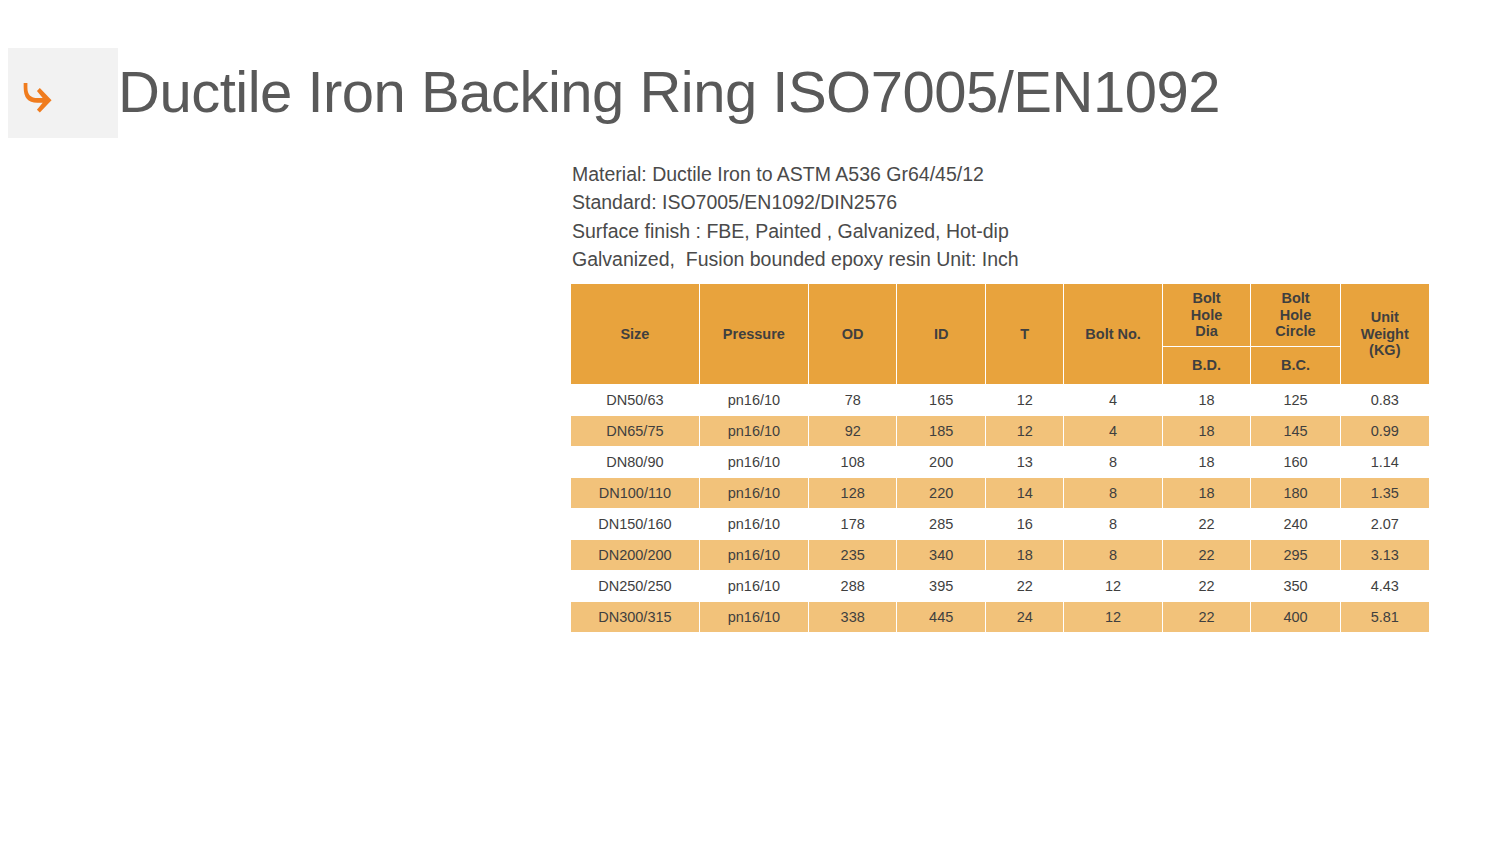⤷
Ductile Iron Backing Ring ISO7005/EN1092
Material: Ductile Iron to ASTM A536 Gr64/45/12
Standard: ISO7005/EN1092/DIN2576
Surface finish : FBE, Painted , Galvanized, Hot-dip
Galvanized, Fusion bounded epoxy resin Unit: Inch
| Size | Pressure | OD | ID | T | Bolt No. | Bolt Hole Dia | Bolt Hole Circle | Unit Weight (KG) |
| --- | --- | --- | --- | --- | --- | --- | --- | --- |
| B.D. | B.C. |
| DN50/63 | pn16/10 | 78 | 165 | 12 | 4 | 18 | 125 | 0.83 |
| DN65/75 | pn16/10 | 92 | 185 | 12 | 4 | 18 | 145 | 0.99 |
| DN80/90 | pn16/10 | 108 | 200 | 13 | 8 | 18 | 160 | 1.14 |
| DN100/110 | pn16/10 | 128 | 220 | 14 | 8 | 18 | 180 | 1.35 |
| DN150/160 | pn16/10 | 178 | 285 | 16 | 8 | 22 | 240 | 2.07 |
| DN200/200 | pn16/10 | 235 | 340 | 18 | 8 | 22 | 295 | 3.13 |
| DN250/250 | pn16/10 | 288 | 395 | 22 | 12 | 22 | 350 | 4.43 |
| DN300/315 | pn16/10 | 338 | 445 | 24 | 12 | 22 | 400 | 5.81 |